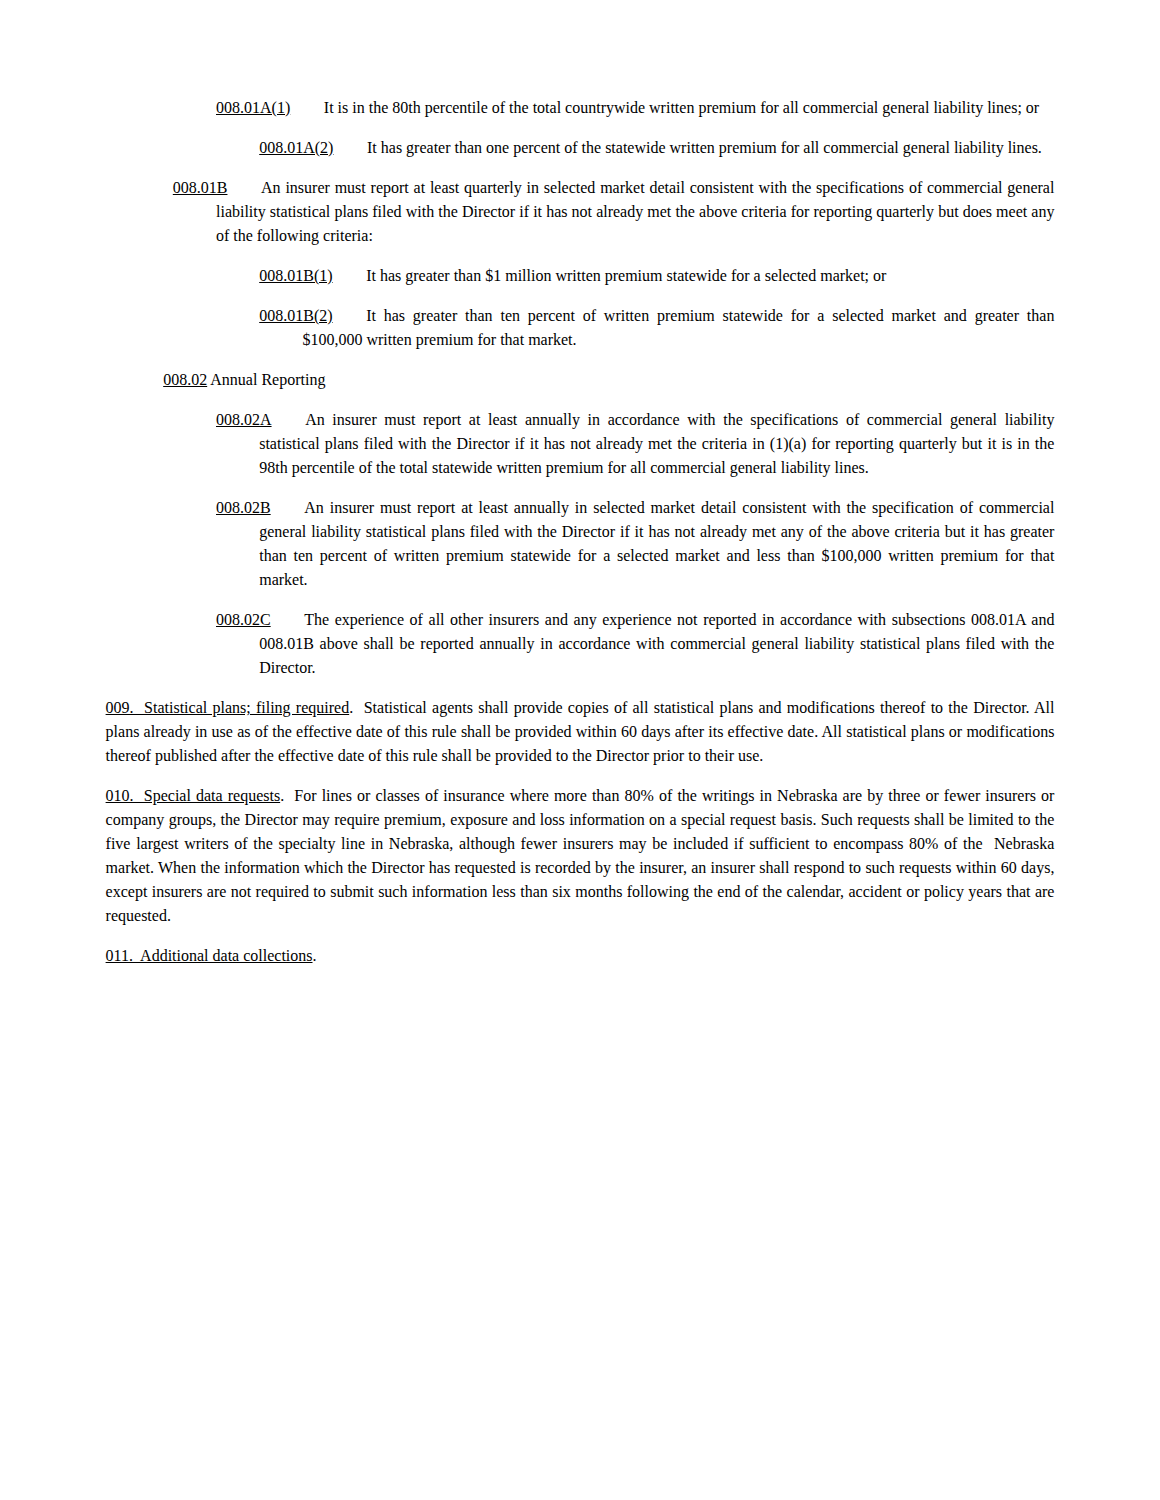008.01A(1) It is in the 80th percentile of the total countrywide written premium for all commercial general liability lines; or
008.01A(2) It has greater than one percent of the statewide written premium for all commercial general liability lines.
008.01B An insurer must report at least quarterly in selected market detail consistent with the specifications of commercial general liability statistical plans filed with the Director if it has not already met the above criteria for reporting quarterly but does meet any of the following criteria:
008.01B(1) It has greater than $1 million written premium statewide for a selected market; or
008.01B(2) It has greater than ten percent of written premium statewide for a selected market and greater than $100,000 written premium for that market.
008.02 Annual Reporting
008.02A An insurer must report at least annually in accordance with the specifications of commercial general liability statistical plans filed with the Director if it has not already met the criteria in (1)(a) for reporting quarterly but it is in the 98th percentile of the total statewide written premium for all commercial general liability lines.
008.02B An insurer must report at least annually in selected market detail consistent with the specification of commercial general liability statistical plans filed with the Director if it has not already met any of the above criteria but it has greater than ten percent of written premium statewide for a selected market and less than $100,000 written premium for that market.
008.02C The experience of all other insurers and any experience not reported in accordance with subsections 008.01A and 008.01B above shall be reported annually in accordance with commercial general liability statistical plans filed with the Director.
009. Statistical plans; filing required. Statistical agents shall provide copies of all statistical plans and modifications thereof to the Director. All plans already in use as of the effective date of this rule shall be provided within 60 days after its effective date. All statistical plans or modifications thereof published after the effective date of this rule shall be provided to the Director prior to their use.
010. Special data requests. For lines or classes of insurance where more than 80% of the writings in Nebraska are by three or fewer insurers or company groups, the Director may require premium, exposure and loss information on a special request basis. Such requests shall be limited to the five largest writers of the specialty line in Nebraska, although fewer insurers may be included if sufficient to encompass 80% of the Nebraska market. When the information which the Director has requested is recorded by the insurer, an insurer shall respond to such requests within 60 days, except insurers are not required to submit such information less than six months following the end of the calendar, accident or policy years that are requested.
011. Additional data collections.